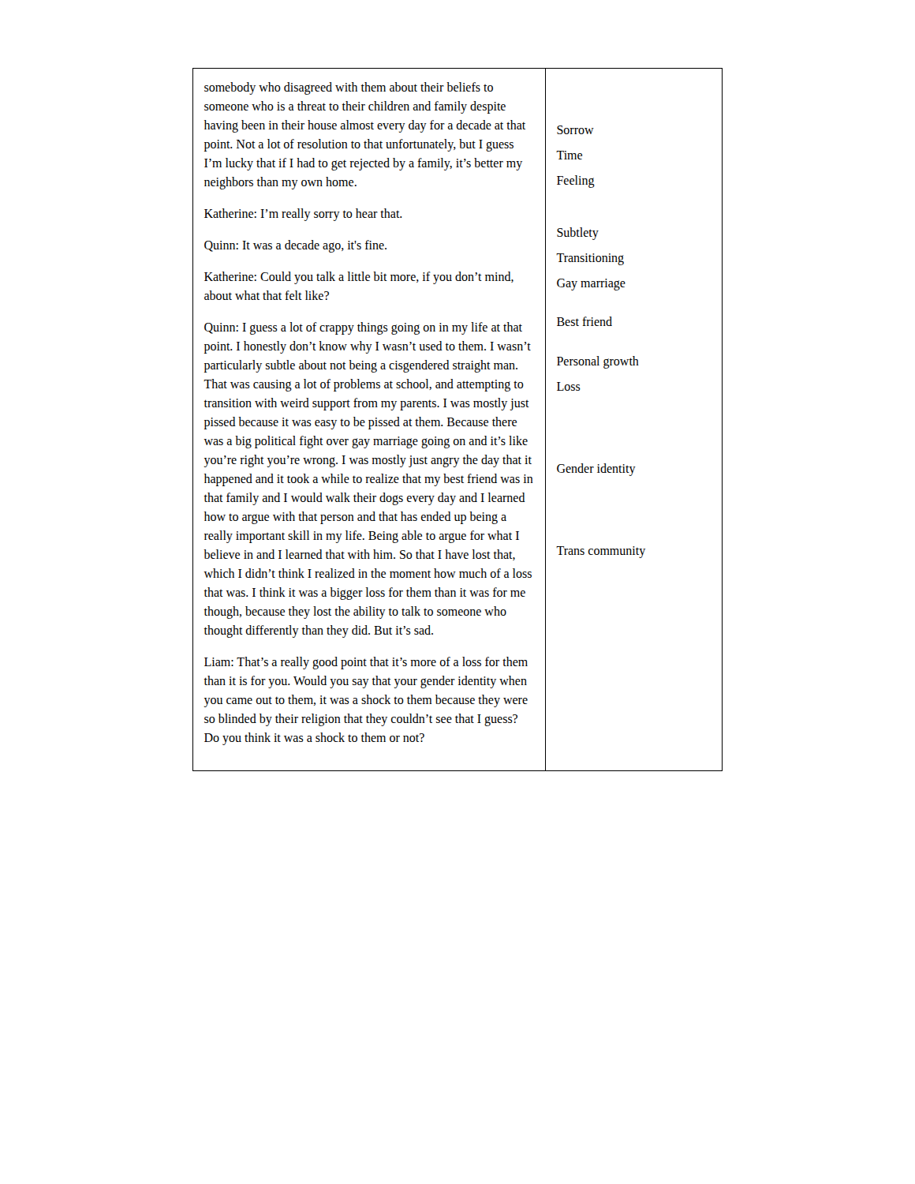| somebody who disagreed with them about their beliefs to someone who is a threat to their children and family despite having been in their house almost every day for a decade at that point. Not a lot of resolution to that unfortunately, but I guess I’m lucky that if I had to get rejected by a family, it’s better my neighbors than my own home. Katherine: I’m really sorry to hear that. Quinn: It was a decade ago, it's fine. Katherine: Could you talk a little bit more, if you don’t mind, about what that felt like? Quinn: I guess a lot of crappy things going on in my life at that point. I honestly don’t know why I wasn’t used to them. I wasn’t particularly subtle about not being a cisgendered straight man. That was causing a lot of problems at school, and attempting to transition with weird support from my parents. I was mostly just pissed because it was easy to be pissed at them. Because there was a big political fight over gay marriage going on and it’s like you’re right you’re wrong. I was mostly just angry the day that it happened and it took a while to realize that my best friend was in that family and I would walk their dogs every day and I learned how to argue with that person and that has ended up being a really important skill in my life. Being able to argue for what I believe in and I learned that with him. So that I have lost that, which I didn’t think I realized in the moment how much of a loss that was. I think it was a bigger loss for them than it was for me though, because they lost the ability to talk to someone who thought differently than they did. But it’s sad. Liam: That’s a really good point that it’s more of a loss for them than it is for you. Would you say that your gender identity when you came out to them, it was a shock to them because they were so blinded by their religion that they couldn’t see that I guess? Do you think it was a shock to them or not? | Sorrow Time Feeling Subtlety Transitioning Gay marriage Best friend Personal growth Loss Gender identity Trans community |